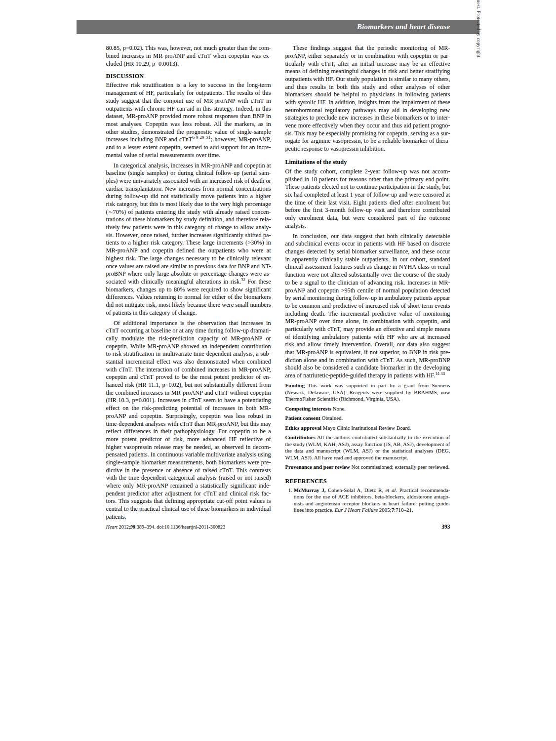Biomarkers and heart disease
Heart: first published as 10.1136/heartjnl-2011-300823 on 22 December 2011. Downloaded from http://heart.bmj.com/ on July 6, 2022 by guest. Protected by copyright.
80.85, p=0.02). This was, however, not much greater than the combined increases in MR-proANP and cTnT when copeptin was excluded (HR 10.29, p=0.0013).
Discussion
Effective risk stratification is a key to success in the long-term management of HF, particularly for outpatients. The results of this study suggest that the conjoint use of MR-proANP with cTnT in outpatients with chronic HF can aid in this strategy. Indeed, in this dataset, MR-proANP provided more robust responses than BNP in most analyses. Copeptin was less robust. All the markers, as in other studies, demonstrated the prognostic value of single-sample increases including BNP and cTnT6 9 29–31; however, MR-proANP, and to a lesser extent copeptin, seemed to add support for an incremental value of serial measurements over time.
In categorical analysis, increases in MR-proANP and copeptin at baseline (single samples) or during clinical follow-up (serial samples) were univariately associated with an increased risk of death or cardiac transplantation. New increases from normal concentrations during follow-up did not statistically move patients into a higher risk category, but this is most likely due to the very high percentage (∼70%) of patients entering the study with already raised concentrations of these biomarkers by study definition, and therefore relatively few patients were in this category of change to allow analysis. However, once raised, further increases significantly shifted patients to a higher risk category. These large increments (>30%) in MR-proANP and copeptin defined the outpatients who were at highest risk. The large changes necessary to be clinically relevant once values are raised are similar to previous data for BNP and NT-proBNP where only large absolute or percentage changes were associated with clinically meaningful alterations in risk.32 For these biomarkers, changes up to 80% were required to show significant differences. Values returning to normal for either of the biomarkers did not mitigate risk, most likely because there were small numbers of patients in this category of change.
Of additional importance is the observation that increases in cTnT occurring at baseline or at any time during follow-up dramatically modulate the risk-prediction capacity of MR-proANP or copeptin. While MR-proANP showed an independent contribution to risk stratification in multivariate time-dependent analysis, a substantial incremental effect was also demonstrated when combined with cTnT. The interaction of combined increases in MR-proANP, copeptin and cTnT proved to be the most potent predictor of enhanced risk (HR 11.1, p=0.02), but not substantially different from the combined increases in MR-proANP and cTnT without copeptin (HR 10.3, p=0.001). Increases in cTnT seem to have a potentiating effect on the risk-predicting potential of increases in both MR-proANP and copeptin. Surprisingly, copeptin was less robust in time-dependent analyses with cTnT than MR-proANP, but this may reflect differences in their pathophysiology. For copeptin to be a more potent predictor of risk, more advanced HF reflective of higher vasopressin release may be needed, as observed in decompensated patients. In continuous variable multivariate analysis using single-sample biomarker measurements, both biomarkers were predictive in the presence or absence of raised cTnT. This contrasts with the time-dependent categorical analysis (raised or not raised) where only MR-proANP remained a statistically significant independent predictor after adjustment for cTnT and clinical risk factors. This suggests that defining appropriate cut-off point values is central to the practical clinical use of these biomarkers in individual patients.
These findings suggest that the periodic monitoring of MR-proANP, either separately or in combination with copeptin or particularly with cTnT, after an initial increase may be an effective means of defining meaningful changes in risk and better stratifying outpatients with HF. Our study population is similar to many others, and thus results in both this study and other analyses of other biomarkers should be helpful to physicians in following patients with systolic HF. In addition, insights from the impairment of these neurohormonal regulatory pathways may aid in developing new strategies to preclude new increases in these biomarkers or to intervene more effectively when they occur and thus aid patient prognosis. This may be especially promising for copeptin, serving as a surrogate for arginine vasopressin, to be a reliable biomarker of therapeutic response to vasopressin inhibition.
Limitations of the study
Of the study cohort, complete 2-year follow-up was not accomplished in 18 patients for reasons other than the primary end point. These patients elected not to continue participation in the study, but six had completed at least 1 year of follow-up and were censored at the time of their last visit. Eight patients died after enrolment but before the first 3-month follow-up visit and therefore contributed only enrolment data, but were considered part of the outcome analysis.
In conclusion, our data suggest that both clinically detectable and subclinical events occur in patients with HF based on discrete changes detected by serial biomarker surveillance, and these occur in apparently clinically stable outpatients. In our cohort, standard clinical assessment features such as change in NYHA class or renal function were not altered substantially over the course of the study to be a signal to the clinician of advancing risk. Increases in MR-proANP and copeptin >95th centile of normal population detected by serial monitoring during follow-up in ambulatory patients appear to be common and predictive of increased risk of short-term events including death. The incremental predictive value of monitoring MR-proANP over time alone, in combination with copeptin, and particularly with cTnT, may provide an effective and simple means of identifying ambulatory patients with HF who are at increased risk and allow timely intervention. Overall, our data also suggest that MR-proANP is equivalent, if not superior, to BNP in risk prediction alone and in combination with cTnT. As such, MR-proBNP should also be considered a candidate biomarker in the developing area of natriuretic-peptide-guided therapy in patients with HF.14 33
Funding This work was supported in part by a grant from Siemens (Newark, Delaware, USA). Reagents were supplied by BRAHMS, now ThermoFisher Scientific (Richmond, Virginia, USA).
Competing interests None.
Patient consent Obtained.
Ethics approval Mayo Clinic Institutional Review Board.
Contributors All the authors contributed substantially to the execution of the study (WLM, KAH, ASJ), assay function (JS, AB, ASJ), development of the data and manuscript (WLM, ASJ) or the statistical analyses (DEG, WLM, ASJ). All have read and approved the manuscript.
Provenance and peer review Not commissioned; externally peer reviewed.
References
McMurray J, Cohen-Solal A, Dietz R, et al. Practical recommendations for the use of ACE inhibitors, beta-blockers, aldosterone antagonists and angiotensin receptor blockers in heart failure: putting guidelines into practice. Eur J Heart Failure 2005;7:710–21.
Heart 2012; 98:389–394. doi:10.1136/heartjnl-2011-300823
393